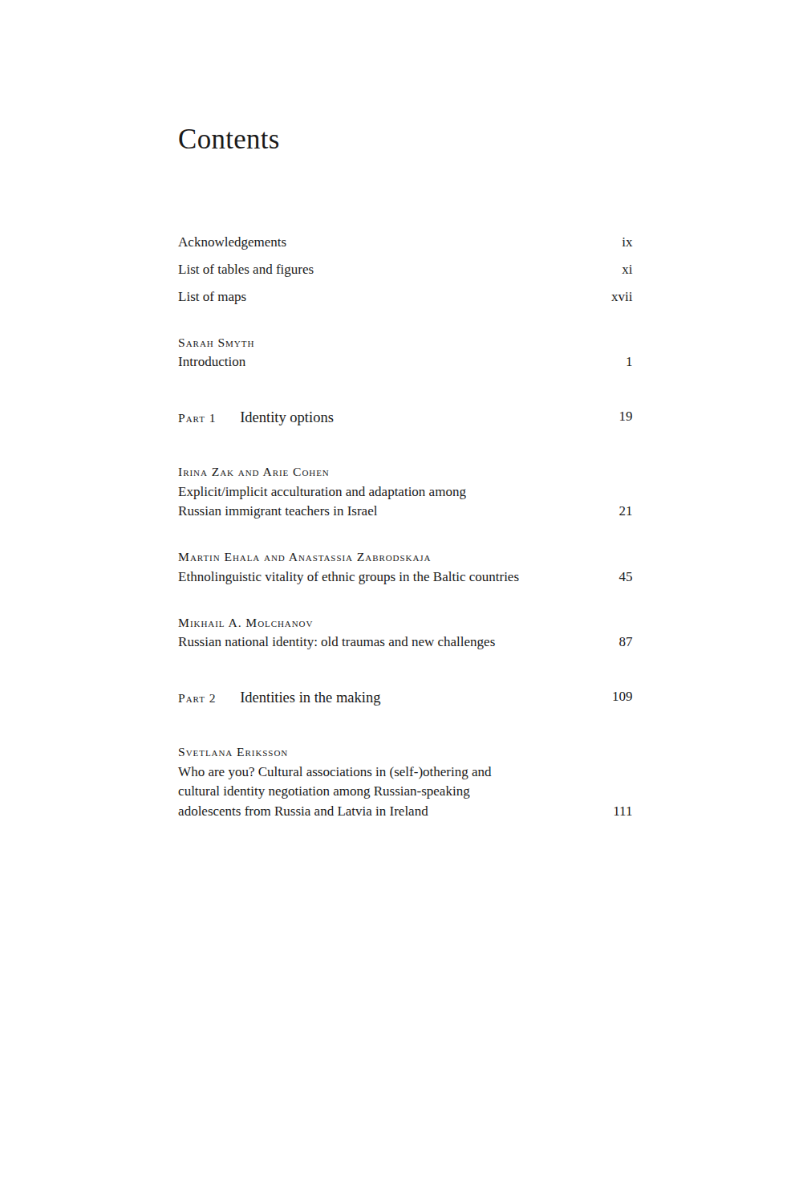Contents
| Acknowledgements | ix |
| List of tables and figures | xi |
| List of maps | xvii |
| Sarah Smyth | |
| Introduction | 1 |
| Part 1 Identity options | 19 |
| Irina Zak and Arie Cohen | |
| Explicit/implicit acculturation and adaptation among Russian immigrant teachers in Israel | 21 |
| Martin Ehala and Anastassia Zabrodskaja | |
| Ethnolinguistic vitality of ethnic groups in the Baltic countries | 45 |
| Mikhail A. Molchanov | |
| Russian national identity: old traumas and new challenges | 87 |
| Part 2 Identities in the making | 109 |
| Svetlana Eriksson | |
| Who are you? Cultural associations in (self-)othering and cultural identity negotiation among Russian-speaking adolescents from Russia and Latvia in Ireland | 111 |